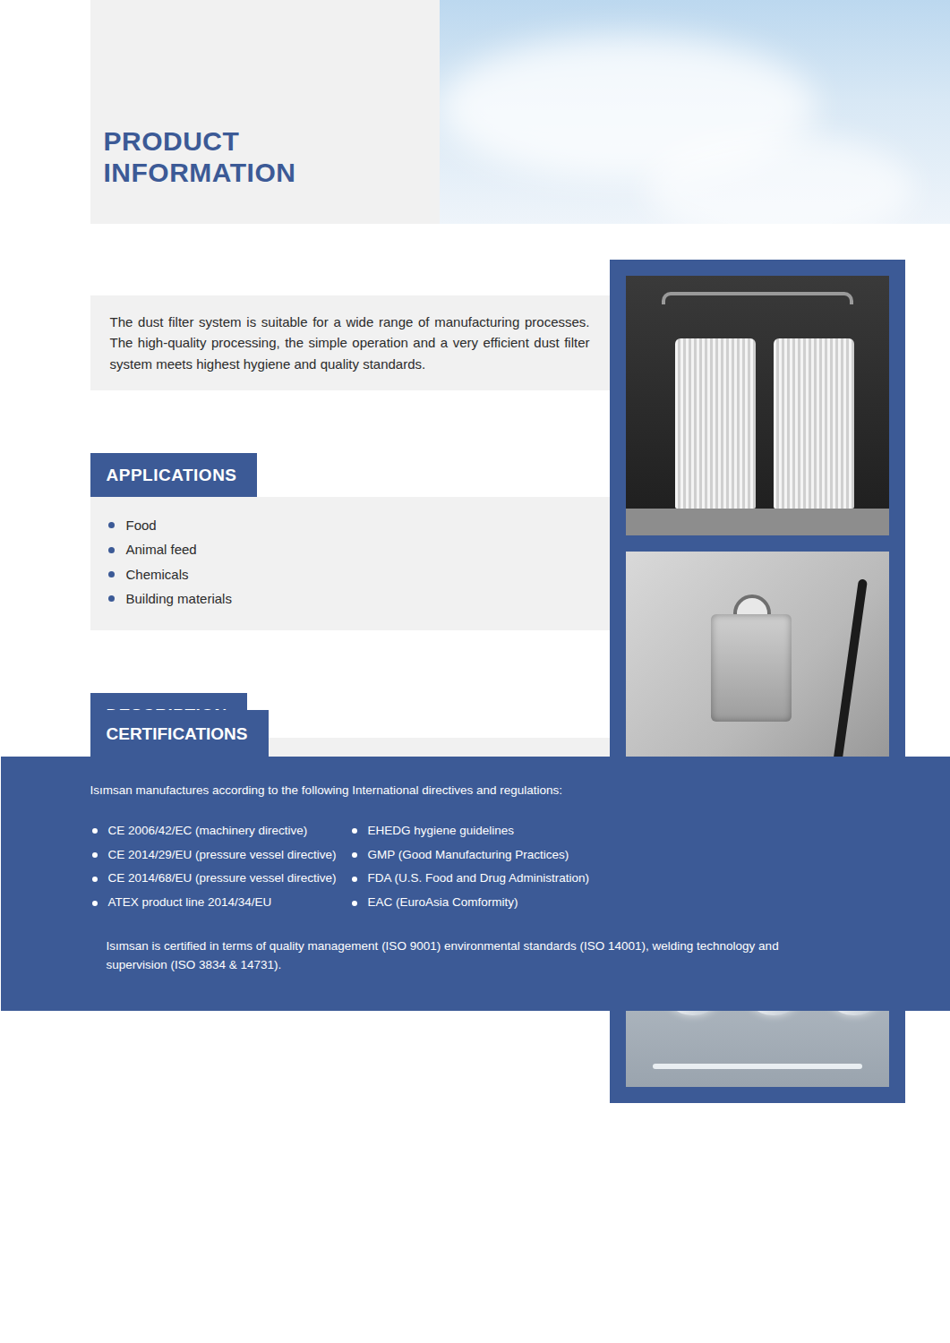PRODUCT
INFORMATION
The dust filter system is suitable for a wide range of manufacturing processes. The high-quality processing, the simple operation and a very efficient dust filter system meets highest hygiene and quality standards.
APPLICATIONS
Food
Animal feed
Chemicals
Building materials
DESCRIPTION
The dust filter system has a cylindrical shape with a downwardly conical dust collector. The material is made of stainless steel.
The heart of the system is a compressed air rotary wing system. This extremely efficient and quiet cleaning system consists of wing blades, which rotate inside the cartiges and release the dust from the filter membranes with compressed air jets.
CERTIFICATIONS
Isımsan manufactures according to the following International directives and regulations:
CE 2006/42/EC (machinery directive)
CE 2014/29/EU (pressure vessel directive)
CE 2014/68/EU (pressure vessel directive)
ATEX product line 2014/34/EU
EHEDG hygiene guidelines
GMP (Good Manufacturing Practices)
FDA (U.S. Food and Drug Administration)
EAC (EuroAsia Comformity)
Isımsan is certified in terms of quality management (ISO 9001) environmental standards (ISO 14001), welding technology and supervision (ISO 3834 & 14731).